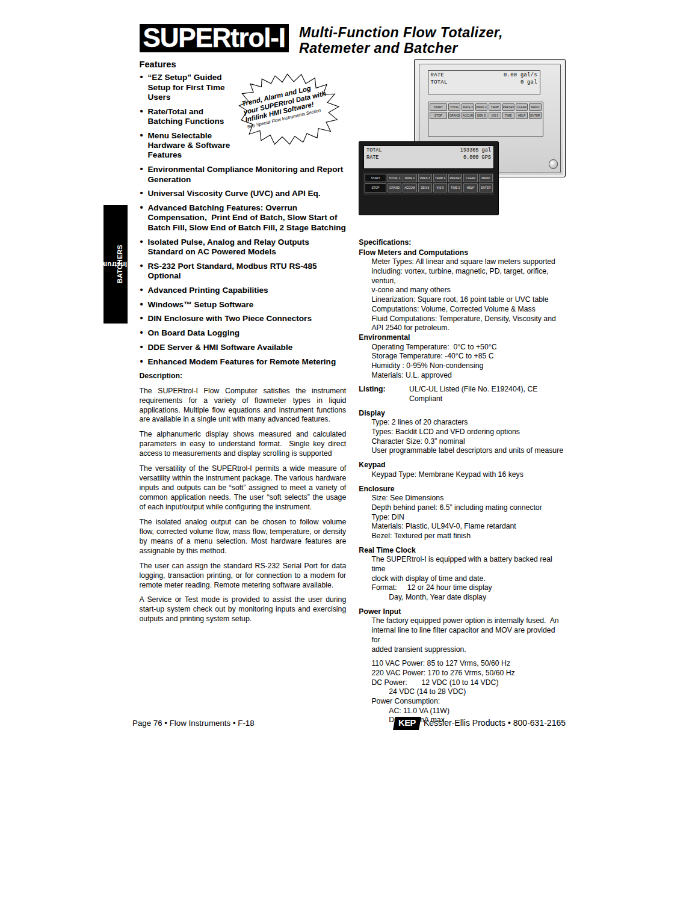Flow Instruments
BATCHERS
SUPERtrol-I
Multi-Function Flow Totalizer,
Ratemeter and Batcher
Features
Trend, Alarm and Log
your SUPERtrol Data with
Infilink HMI Software! See Special Flow Instruments Section
“EZ Setup” Guided Setup for First Time Users
Rate/Total and Batching Functions
Menu Selectable Hardware & Software Features
Environmental Compliance Monitoring and Report Generation
Universal Viscosity Curve (UVC) and API Eq.
Advanced Batching Features: Overrun Compensation, Print End of Batch, Slow Start of Batch Fill, Slow End of Batch Fill, 2 Stage Batching
Isolated Pulse, Analog and Relay Outputs Standard on AC Powered Models
RS-232 Port Standard, Modbus RTU RS-485 Optional
Advanced Printing Capabilities
Windows™ Setup Software
DIN Enclosure with Two Piece Connectors
On Board Data Logging
DDE Server & HMI Software Available
Enhanced Modem Features for Remote Metering
Description:
The SUPERtrol-I Flow Computer satisfies the instrument requirements for a variety of flowmeter types in liquid applications. Multiple flow equations and instrument functions are available in a single unit with many advanced features.
The alphanumeric display shows measured and calculated parameters in easy to understand format. Single key direct access to measurements and display scrolling is supported
The versatility of the SUPERtrol-I permits a wide measure of versatility within the instrument package. The various hardware inputs and outputs can be “soft” assigned to meet a variety of common application needs. The user “soft selects” the usage of each input/output while configuring the instrument.
The isolated analog output can be chosen to follow volume flow, corrected volume flow, mass flow, temperature, or density by means of a menu selection. Most hardware features are assignable by this method.
The user can assign the standard RS-232 Serial Port for data logging, transaction printing, or for connection to a modem for remote meter reading. Remote metering software available.
A Service or Test mode is provided to assist the user during start-up system check out by monitoring inputs and exercising outputs and printing system setup.
RATE 0.00 gal/s
TOTAL 0 gal
START
TOTAL 1
RATE 2
PRES 3
TEMP
PRESET
CLEAR
MENU
STOP
GRAND 0
ACCUM
DEN 5
VIS 6
TIME
HELP
ENTER
TOTAL 193365 gal
RATE 0.000 GPS
START
TOTAL 1
RATE 2
PRES 3
TEMP 4
PRESET 5
CLEAR
MENU
STOP
GRAND 6
ACCUM 7
DEN 8
VIS 9
TIME 0
HELP
ENTER
Specifications:
Flow Meters and Computations
Meter Types: All linear and square law meters supported
including: vortex, turbine, magnetic, PD, target, orifice, venturi,
v-cone and many others
Linearization: Square root, 16 point table or UVC table
Computations: Volume, Corrected Volume & Mass
Fluid Computations: Temperature, Density, Viscosity and
API 2540 for petroleum.
Environmental
Operating Temperature: 0°C to +50°C
Storage Temperature: -40°C to +85 C
Humidity : 0-95% Non-condensing
Materials: U.L. approved
Listing:
UL/C-UL Listed (File No. E192404), CE Compliant
Display
Type: 2 lines of 20 characters
Types: Backlit LCD and VFD ordering options
Character Size: 0.3” nominal
User programmable label descriptors and units of measure
Keypad
Keypad Type: Membrane Keypad with 16 keys
Enclosure
Size: See Dimensions
Depth behind panel: 6.5” including mating connector
Type: DIN
Materials: Plastic, UL94V-0, Flame retardant
Bezel: Textured per matt finish
Real Time Clock
The SUPERtrol-I is equipped with a battery backed real time
clock with display of time and date.
Format: 12 or 24 hour time display
Day, Month, Year date display
Power Input
The factory equipped power option is internally fused. An
internal line to line filter capacitor and MOV are provided for
added transient suppression.
110 VAC Power: 85 to 127 Vrms, 50/60 Hz
220 VAC Power: 170 to 276 Vrms, 50/60 Hz
DC Power: 12 VDC (10 to 14 VDC)
24 VDC (14 to 28 VDC)
Power Consumption:
AC: 11.0 VA (11W)
DC: 300 mA max.
Page 76 • Flow Instruments • F-18
KEP Kessler-Ellis Products • 800-631-2165